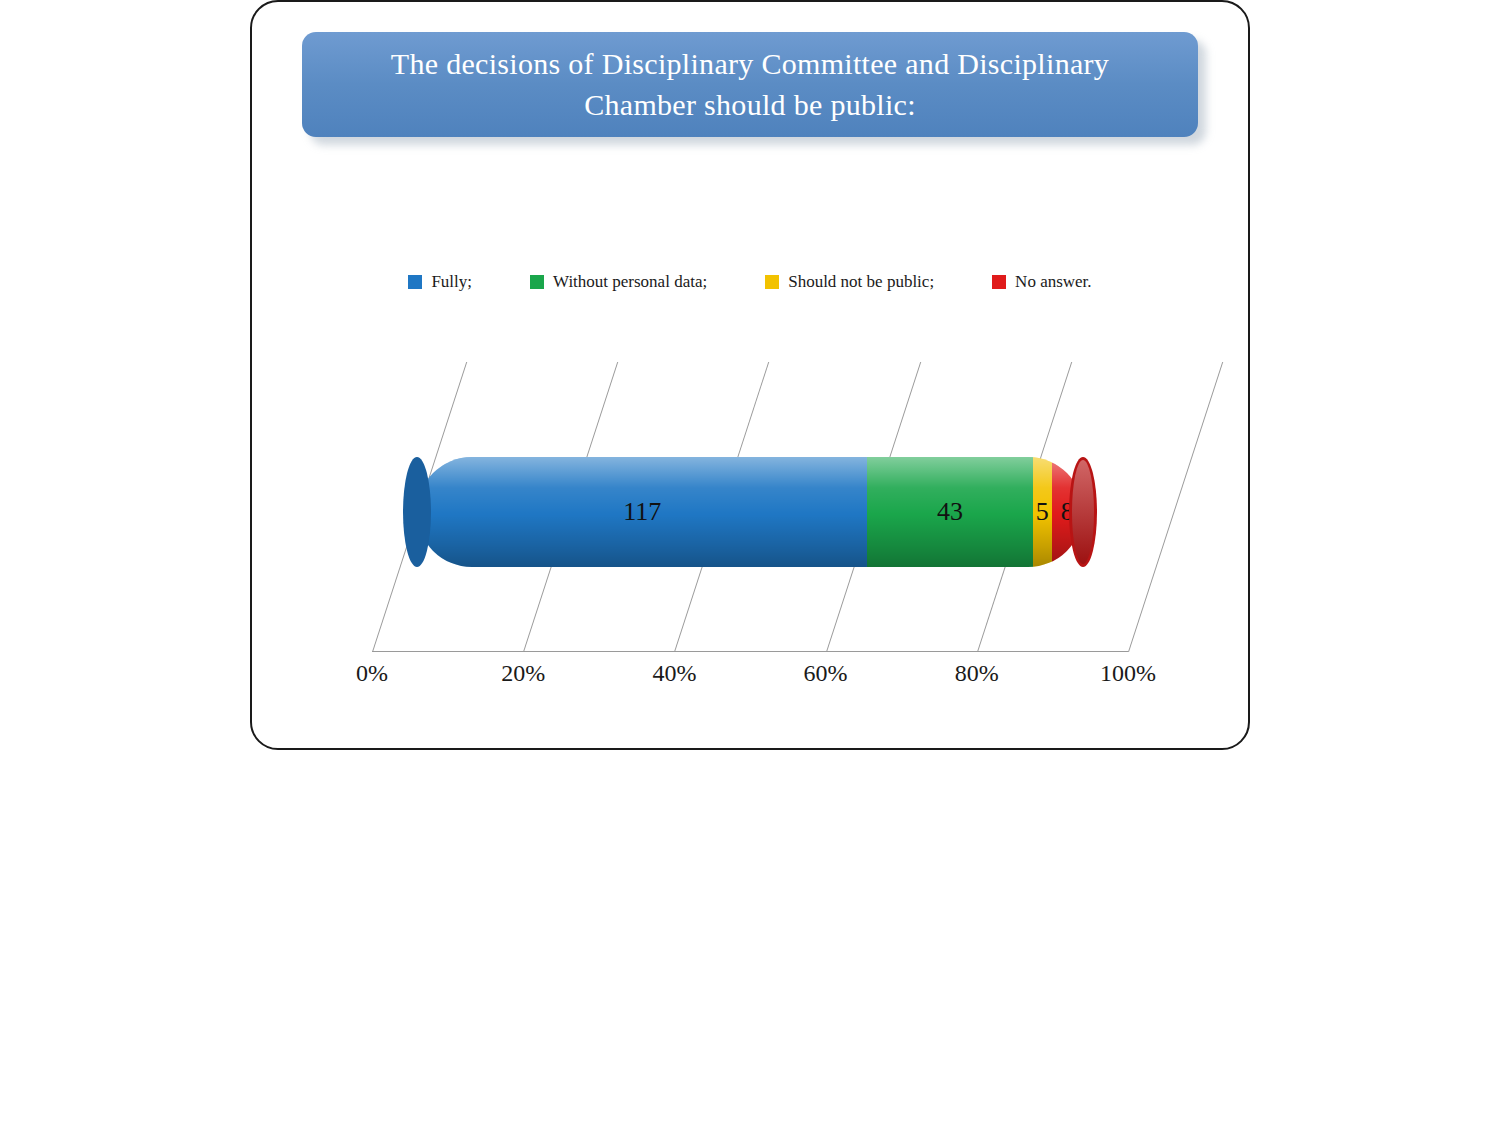The decisions of Disciplinary Committee and Disciplinary Chamber should be public:
Fully;
Without personal data;
Should not be public;
No answer.
117
43
5
8
0% 20% 40% 60% 80% 100%